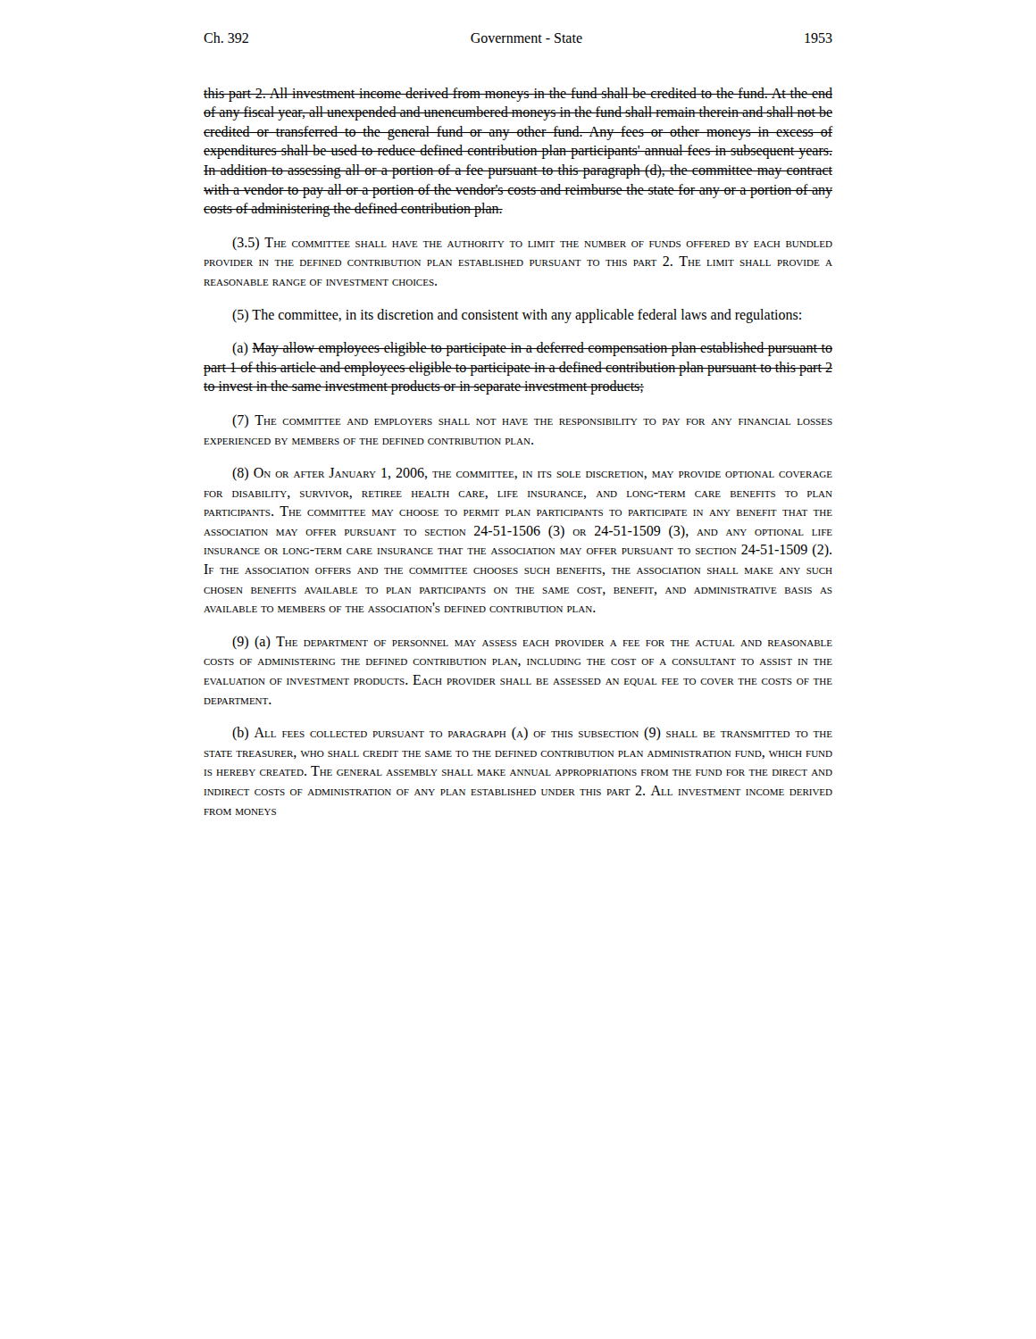Ch. 392 Government - State 1953
this part 2. All investment income derived from moneys in the fund shall be credited to the fund. At the end of any fiscal year, all unexpended and unencumbered moneys in the fund shall remain therein and shall not be credited or transferred to the general fund or any other fund. Any fees or other moneys in excess of expenditures shall be used to reduce defined contribution plan participants' annual fees in subsequent years. In addition to assessing all or a portion of a fee pursuant to this paragraph (d), the committee may contract with a vendor to pay all or a portion of the vendor's costs and reimburse the state for any or a portion of any costs of administering the defined contribution plan.
(3.5) The committee shall have the authority to limit the number of funds offered by each bundled provider in the defined contribution plan established pursuant to this part 2. The limit shall provide a reasonable range of investment choices.
(5) The committee, in its discretion and consistent with any applicable federal laws and regulations:
(a) May allow employees eligible to participate in a deferred compensation plan established pursuant to part 1 of this article and employees eligible to participate in a defined contribution plan pursuant to this part 2 to invest in the same investment products or in separate investment products;
(7) The committee and employers shall not have the responsibility to pay for any financial losses experienced by members of the defined contribution plan.
(8) On or after January 1, 2006, the committee, in its sole discretion, may provide optional coverage for disability, survivor, retiree health care, life insurance, and long-term care benefits to plan participants. The committee may choose to permit plan participants to participate in any benefit that the association may offer pursuant to section 24-51-1506 (3) or 24-51-1509 (3), and any optional life insurance or long-term care insurance that the association may offer pursuant to section 24-51-1509 (2). If the association offers and the committee chooses such benefits, the association shall make any such chosen benefits available to plan participants on the same cost, benefit, and administrative basis as available to members of the association's defined contribution plan.
(9) (a) The department of personnel may assess each provider a fee for the actual and reasonable costs of administering the defined contribution plan, including the cost of a consultant to assist in the evaluation of investment products. Each provider shall be assessed an equal fee to cover the costs of the department.
(b) All fees collected pursuant to paragraph (a) of this subsection (9) shall be transmitted to the state treasurer, who shall credit the same to the defined contribution plan administration fund, which fund is hereby created. The general assembly shall make annual appropriations from the fund for the direct and indirect costs of administration of any plan established under this part 2. All investment income derived from moneys